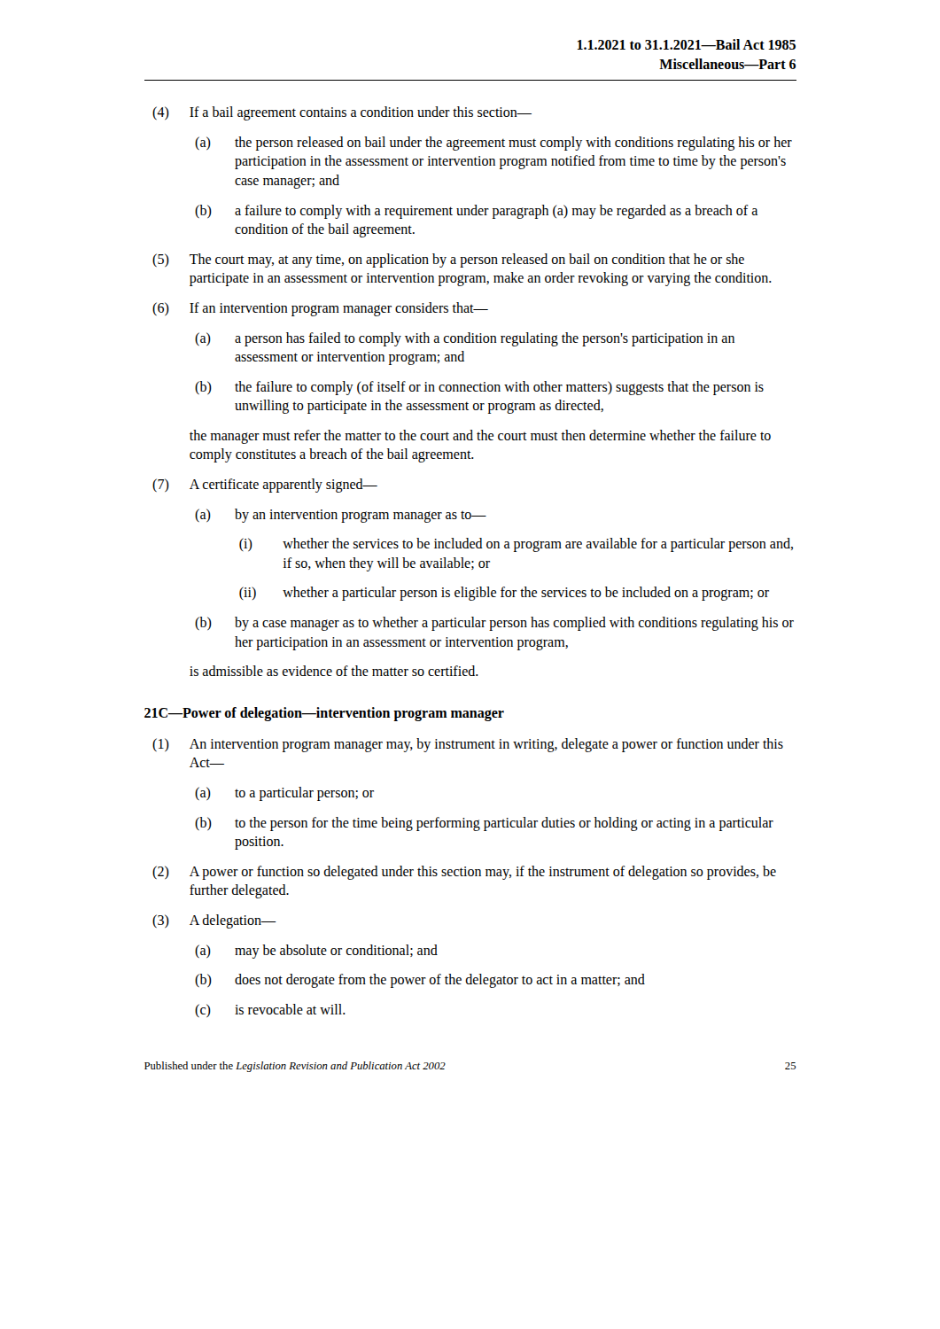1.1.2021 to 31.1.2021—Bail Act 1985 Miscellaneous—Part 6
(4) If a bail agreement contains a condition under this section—
(a) the person released on bail under the agreement must comply with conditions regulating his or her participation in the assessment or intervention program notified from time to time by the person's case manager; and
(b) a failure to comply with a requirement under paragraph (a) may be regarded as a breach of a condition of the bail agreement.
(5) The court may, at any time, on application by a person released on bail on condition that he or she participate in an assessment or intervention program, make an order revoking or varying the condition.
(6) If an intervention program manager considers that—
(a) a person has failed to comply with a condition regulating the person's participation in an assessment or intervention program; and
(b) the failure to comply (of itself or in connection with other matters) suggests that the person is unwilling to participate in the assessment or program as directed,
the manager must refer the matter to the court and the court must then determine whether the failure to comply constitutes a breach of the bail agreement.
(7) A certificate apparently signed—
(a) by an intervention program manager as to—
(i) whether the services to be included on a program are available for a particular person and, if so, when they will be available; or
(ii) whether a particular person is eligible for the services to be included on a program; or
(b) by a case manager as to whether a particular person has complied with conditions regulating his or her participation in an assessment or intervention program,
is admissible as evidence of the matter so certified.
21C—Power of delegation—intervention program manager
(1) An intervention program manager may, by instrument in writing, delegate a power or function under this Act—
(a) to a particular person; or
(b) to the person for the time being performing particular duties or holding or acting in a particular position.
(2) A power or function so delegated under this section may, if the instrument of delegation so provides, be further delegated.
(3) A delegation—
(a) may be absolute or conditional; and
(b) does not derogate from the power of the delegator to act in a matter; and
(c) is revocable at will.
Published under the Legislation Revision and Publication Act 2002
25